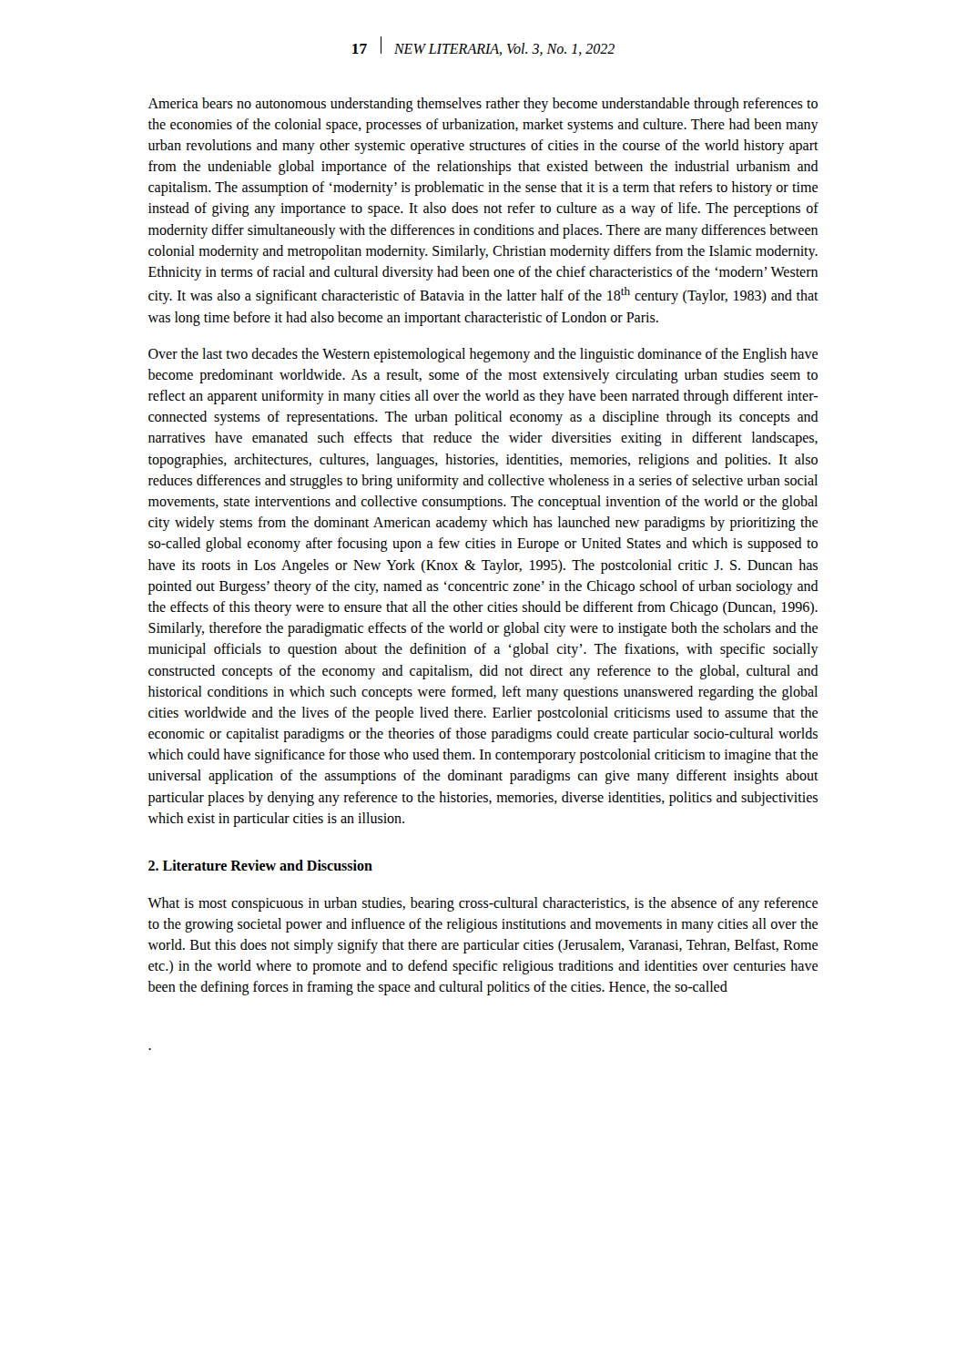17 NEW LITERARIA, Vol. 3, No. 1, 2022
America bears no autonomous understanding themselves rather they become understandable through references to the economies of the colonial space, processes of urbanization, market systems and culture. There had been many urban revolutions and many other systemic operative structures of cities in the course of the world history apart from the undeniable global importance of the relationships that existed between the industrial urbanism and capitalism. The assumption of ‘modernity’ is problematic in the sense that it is a term that refers to history or time instead of giving any importance to space. It also does not refer to culture as a way of life. The perceptions of modernity differ simultaneously with the differences in conditions and places. There are many differences between colonial modernity and metropolitan modernity. Similarly, Christian modernity differs from the Islamic modernity. Ethnicity in terms of racial and cultural diversity had been one of the chief characteristics of the ‘modern’ Western city. It was also a significant characteristic of Batavia in the latter half of the 18th century (Taylor, 1983) and that was long time before it had also become an important characteristic of London or Paris.
Over the last two decades the Western epistemological hegemony and the linguistic dominance of the English have become predominant worldwide. As a result, some of the most extensively circulating urban studies seem to reflect an apparent uniformity in many cities all over the world as they have been narrated through different inter-connected systems of representations. The urban political economy as a discipline through its concepts and narratives have emanated such effects that reduce the wider diversities exiting in different landscapes, topographies, architectures, cultures, languages, histories, identities, memories, religions and polities. It also reduces differences and struggles to bring uniformity and collective wholeness in a series of selective urban social movements, state interventions and collective consumptions. The conceptual invention of the world or the global city widely stems from the dominant American academy which has launched new paradigms by prioritizing the so-called global economy after focusing upon a few cities in Europe or United States and which is supposed to have its roots in Los Angeles or New York (Knox & Taylor, 1995). The postcolonial critic J. S. Duncan has pointed out Burgess’ theory of the city, named as ‘concentric zone’ in the Chicago school of urban sociology and the effects of this theory were to ensure that all the other cities should be different from Chicago (Duncan, 1996). Similarly, therefore the paradigmatic effects of the world or global city were to instigate both the scholars and the municipal officials to question about the definition of a ‘global city’. The fixations, with specific socially constructed concepts of the economy and capitalism, did not direct any reference to the global, cultural and historical conditions in which such concepts were formed, left many questions unanswered regarding the global cities worldwide and the lives of the people lived there. Earlier postcolonial criticisms used to assume that the economic or capitalist paradigms or the theories of those paradigms could create particular socio-cultural worlds which could have significance for those who used them. In contemporary postcolonial criticism to imagine that the universal application of the assumptions of the dominant paradigms can give many different insights about particular places by denying any reference to the histories, memories, diverse identities, politics and subjectivities which exist in particular cities is an illusion.
2. Literature Review and Discussion
What is most conspicuous in urban studies, bearing cross-cultural characteristics, is the absence of any reference to the growing societal power and influence of the religious institutions and movements in many cities all over the world. But this does not simply signify that there are particular cities (Jerusalem, Varanasi, Tehran, Belfast, Rome etc.) in the world where to promote and to defend specific religious traditions and identities over centuries have been the defining forces in framing the space and cultural politics of the cities. Hence, the so-called
.